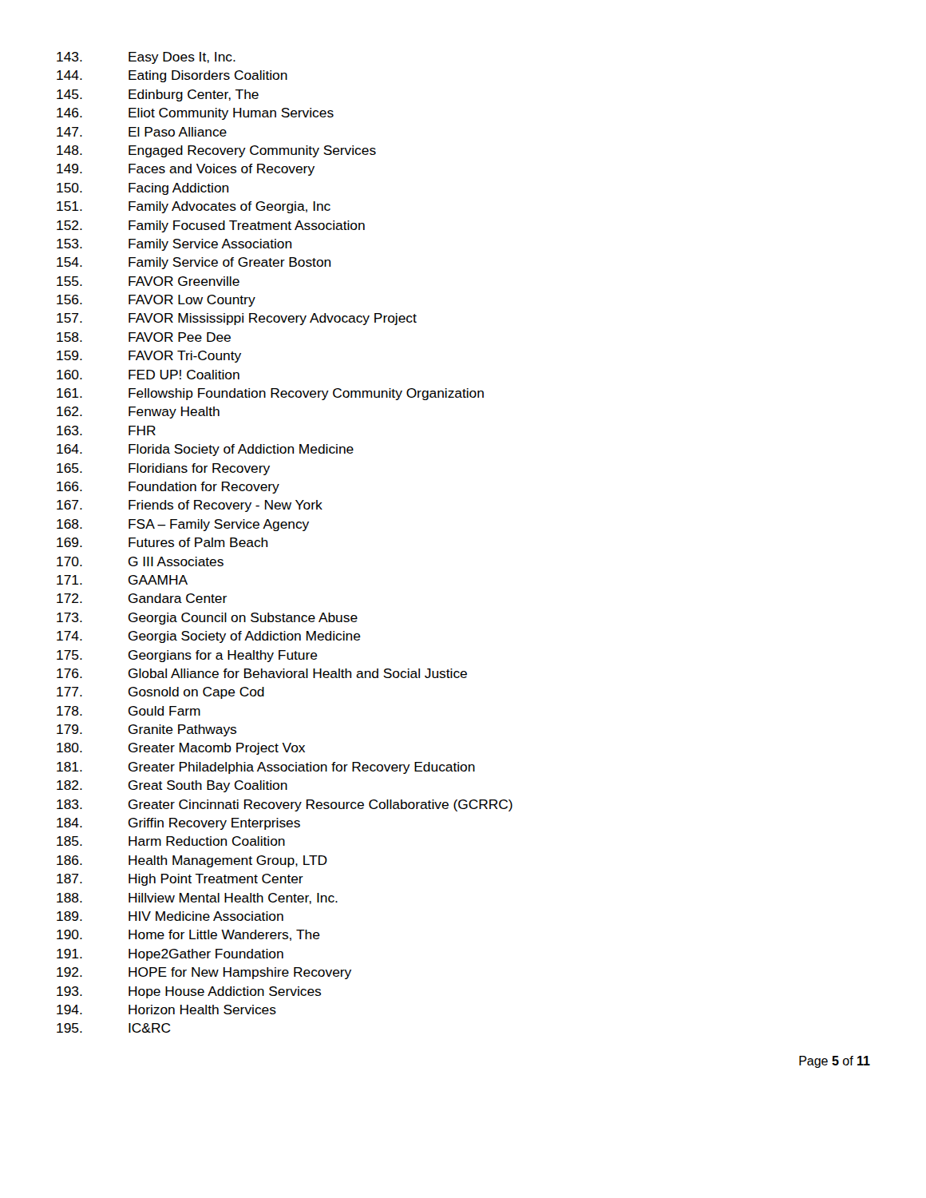143. Easy Does It, Inc.
144. Eating Disorders Coalition
145. Edinburg Center, The
146. Eliot Community Human Services
147. El Paso Alliance
148. Engaged Recovery Community Services
149. Faces and Voices of Recovery
150. Facing Addiction
151. Family Advocates of Georgia, Inc
152. Family Focused Treatment Association
153. Family Service Association
154. Family Service of Greater Boston
155. FAVOR Greenville
156. FAVOR Low Country
157. FAVOR Mississippi Recovery Advocacy Project
158. FAVOR Pee Dee
159. FAVOR Tri-County
160. FED UP! Coalition
161. Fellowship Foundation Recovery Community Organization
162. Fenway Health
163. FHR
164. Florida Society of Addiction Medicine
165. Floridians for Recovery
166. Foundation for Recovery
167. Friends of Recovery - New York
168. FSA – Family Service Agency
169. Futures of Palm Beach
170. G III Associates
171. GAAMHA
172. Gandara Center
173. Georgia Council on Substance Abuse
174. Georgia Society of Addiction Medicine
175. Georgians for a Healthy Future
176. Global Alliance for Behavioral Health and Social Justice
177. Gosnold on Cape Cod
178. Gould Farm
179. Granite Pathways
180. Greater Macomb Project Vox
181. Greater Philadelphia Association for Recovery Education
182. Great South Bay Coalition
183. Greater Cincinnati Recovery Resource Collaborative (GCRRC)
184. Griffin Recovery Enterprises
185. Harm Reduction Coalition
186. Health Management Group, LTD
187. High Point Treatment Center
188. Hillview Mental Health Center, Inc.
189. HIV Medicine Association
190. Home for Little Wanderers, The
191. Hope2Gather Foundation
192. HOPE for New Hampshire Recovery
193. Hope House Addiction Services
194. Horizon Health Services
195. IC&RC
Page 5 of 11